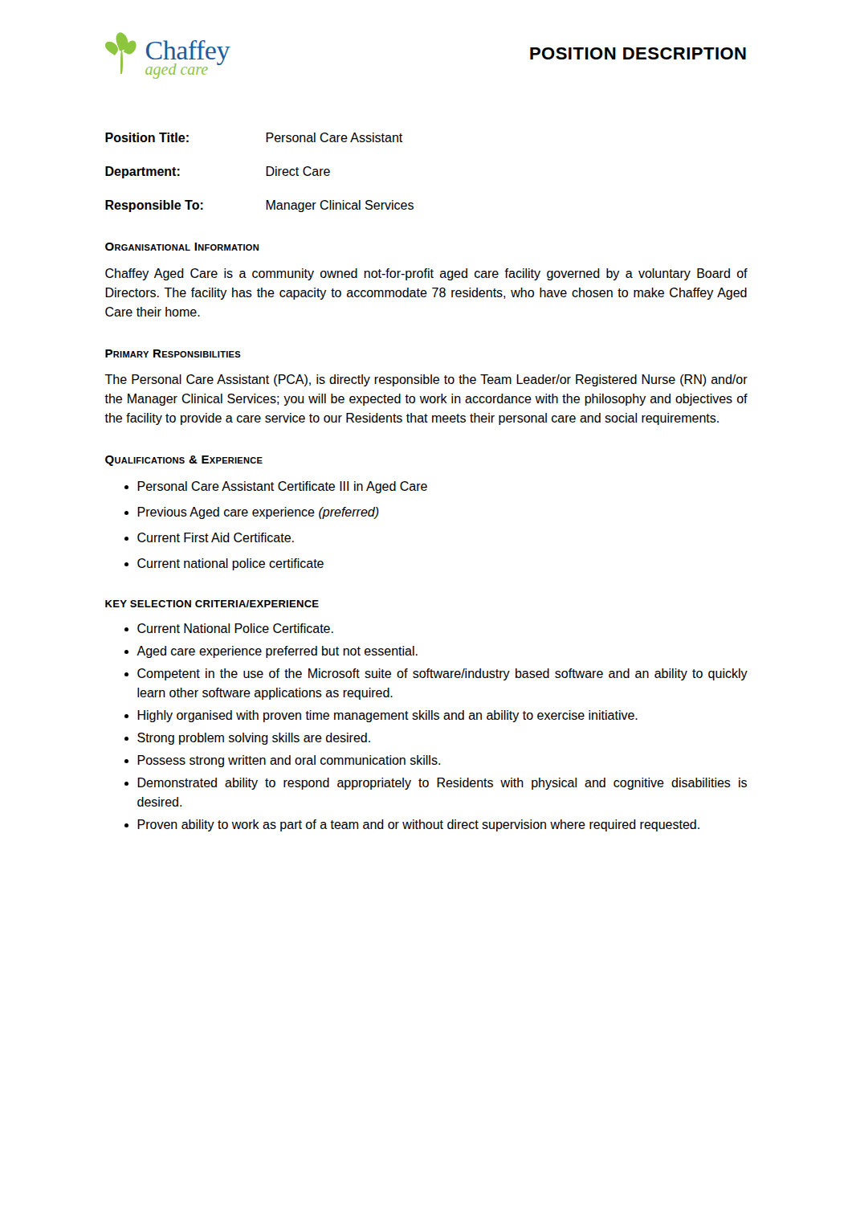Chaffey
aged care
POSITION DESCRIPTION
Position Title: Personal Care Assistant
Department: Direct Care
Responsible To: Manager Clinical Services
Organisational Information
Chaffey Aged Care is a community owned not-for-profit aged care facility governed by a voluntary Board of Directors. The facility has the capacity to accommodate 78 residents, who have chosen to make Chaffey Aged Care their home.
Primary Responsibilities
The Personal Care Assistant (PCA), is directly responsible to the Team Leader/or Registered Nurse (RN) and/or the Manager Clinical Services; you will be expected to work in accordance with the philosophy and objectives of the facility to provide a care service to our Residents that meets their personal care and social requirements.
Qualifications & Experience
Personal Care Assistant Certificate III in Aged Care
Previous Aged care experience (preferred)
Current First Aid Certificate.
Current national police certificate
Key Selection Criteria/Experience
Current National Police Certificate.
Aged care experience preferred but not essential.
Competent in the use of the Microsoft suite of software/industry based software and an ability to quickly learn other software applications as required.
Highly organised with proven time management skills and an ability to exercise initiative.
Strong problem solving skills are desired.
Possess strong written and oral communication skills.
Demonstrated ability to respond appropriately to Residents with physical and cognitive disabilities is desired.
Proven ability to work as part of a team and or without direct supervision where required requested.